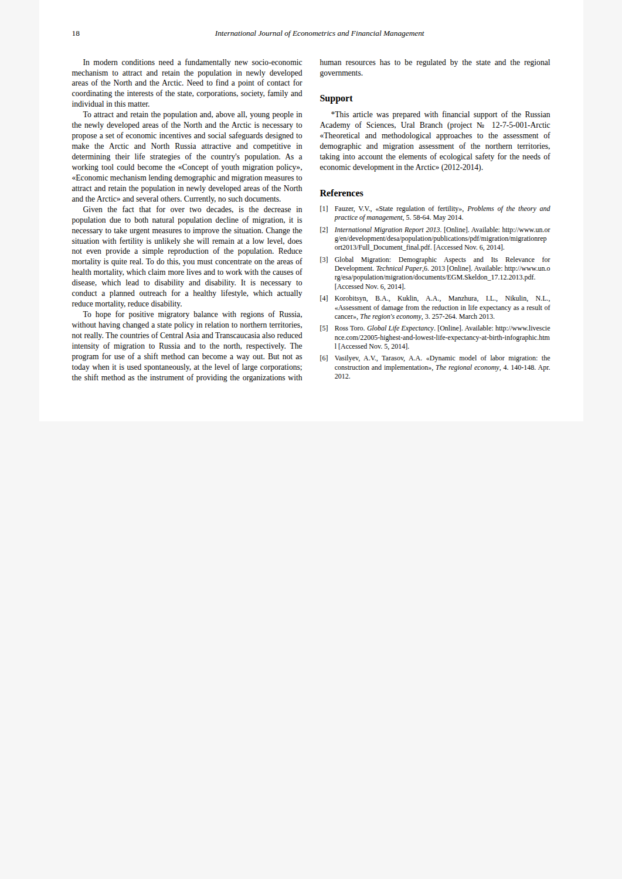18 International Journal of Econometrics and Financial Management
In modern conditions need a fundamentally new socio-economic mechanism to attract and retain the population in newly developed areas of the North and the Arctic. Need to find a point of contact for coordinating the interests of the state, corporations, society, family and individual in this matter.
To attract and retain the population and, above all, young people in the newly developed areas of the North and the Arctic is necessary to propose a set of economic incentives and social safeguards designed to make the Arctic and North Russia attractive and competitive in determining their life strategies of the country's population. As a working tool could become the «Concept of youth migration policy», «Economic mechanism lending demographic and migration measures to attract and retain the population in newly developed areas of the North and the Arctic» and several others. Currently, no such documents.
Given the fact that for over two decades, is the decrease in population due to both natural population decline of migration, it is necessary to take urgent measures to improve the situation. Change the situation with fertility is unlikely she will remain at a low level, does not even provide a simple reproduction of the population. Reduce mortality is quite real. To do this, you must concentrate on the areas of health mortality, which claim more lives and to work with the causes of disease, which lead to disability and disability. It is necessary to conduct a planned outreach for a healthy lifestyle, which actually reduce mortality, reduce disability.
To hope for positive migratory balance with regions of Russia, without having changed a state policy in relation to northern territories, not really. The countries of Central Asia and Transcaucasia also reduced intensity of migration to Russia and to the north, respectively. The program for use of a shift method can become a way out. But not as today when it is used spontaneously, at the level of large corporations; the shift method as the instrument of providing the organizations with human resources has to be regulated by the state and the regional governments.
Support
*This article was prepared with financial support of the Russian Academy of Sciences, Ural Branch (project № 12-7-5-001-Arctic «Theoretical and methodological approaches to the assessment of demographic and migration assessment of the northern territories, taking into account the elements of ecological safety for the needs of economic development in the Arctic» (2012-2014).
References
[1] Fauzer, V.V., «State regulation of fertility», Problems of the theory and practice of management, 5. 58-64. May 2014.
[2] International Migration Report 2013. [Online]. Available: http://www.un.org/en/development/desa/population/publications/pdf/migration/migrationreport2013/Full_Document_final.pdf. [Accessed Nov. 6, 2014].
[3] Global Migration: Demographic Aspects and Its Relevance for Development. Technical Paper,6. 2013 [Online]. Available: http://www.un.org/esa/population/migration/documents/EGM.Skeldon_17.12.2013.pdf. [Accessed Nov. 6, 2014].
[4] Korobitsyn, B.A., Kuklin, A.A., Manzhura, I.L., Nikulin, N.L., «Assessment of damage from the reduction in life expectancy as a result of cancer», The region's economy, 3. 257-264. March 2013.
[5] Ross Toro. Global Life Expectancy. [Online]. Available: http://www.livescience.com/22005-highest-and-lowest-life-expectancy-at-birth-infographic.html [Accessed Nov. 5, 2014].
[6] Vasilyev, A.V., Tarasov, A.A. «Dynamic model of labor migration: the construction and implementation», The regional economy, 4. 140-148. Apr. 2012.